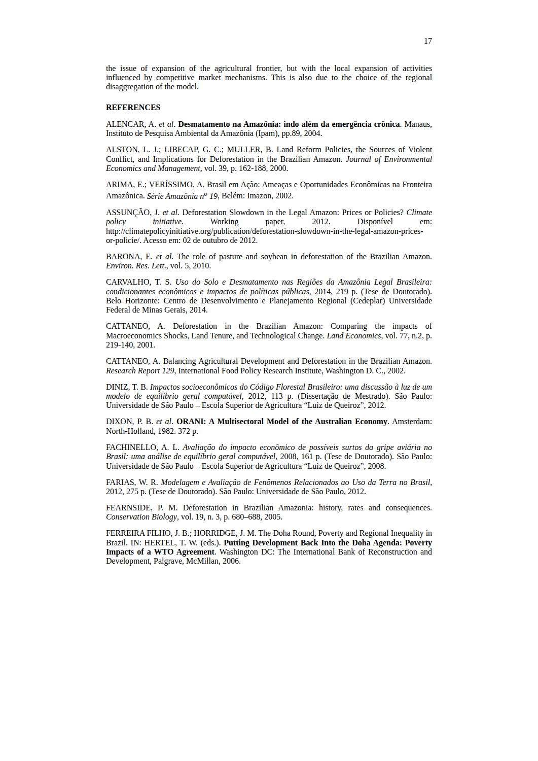17
the issue of expansion of the agricultural frontier, but with the local expansion of activities influenced by competitive market mechanisms. This is also due to the choice of the regional disaggregation of the model.
REFERENCES
ALENCAR, A. et al. Desmatamento na Amazônia: indo além da emergência crônica. Manaus, Instituto de Pesquisa Ambiental da Amazônia (Ipam), pp.89, 2004.
ALSTON, L. J.; LIBECAP, G. C.; MULLER, B. Land Reform Policies, the Sources of Violent Conflict, and Implications for Deforestation in the Brazilian Amazon. Journal of Environmental Economics and Management, vol. 39, p. 162-188, 2000.
ARIMA, E.; VERÍSSIMO, A. Brasil em Ação: Ameaças e Oportunidades Econômicas na Fronteira Amazônica. Série Amazônia no 19, Belém: Imazon, 2002.
ASSUNÇÃO, J. et al. Deforestation Slowdown in the Legal Amazon: Prices or Policies? Climate policy initiative. Working paper, 2012. Disponível em: http://climatepolicyinitiative.org/publication/deforestation-slowdown-in-the-legal-amazon-prices-or-policie/. Acesso em: 02 de outubro de 2012.
BARONA, E. et al. The role of pasture and soybean in deforestation of the Brazilian Amazon. Environ. Res. Lett., vol. 5, 2010.
CARVALHO, T. S. Uso do Solo e Desmatamento nas Regiões da Amazônia Legal Brasileira: condicionantes econômicos e impactos de políticas públicas, 2014, 219 p. (Tese de Doutorado). Belo Horizonte: Centro de Desenvolvimento e Planejamento Regional (Cedeplar) Universidade Federal de Minas Gerais, 2014.
CATTANEO, A. Deforestation in the Brazilian Amazon: Comparing the impacts of Macroeconomics Shocks, Land Tenure, and Technological Change. Land Economics, vol. 77, n.2, p. 219-140, 2001.
CATTANEO, A. Balancing Agricultural Development and Deforestation in the Brazilian Amazon. Research Report 129, International Food Policy Research Institute, Washington D. C., 2002.
DINIZ, T. B. Impactos socioeconômicos do Código Florestal Brasileiro: uma discussão à luz de um modelo de equilíbrio geral computável, 2012, 113 p. (Dissertação de Mestrado). São Paulo: Universidade de São Paulo – Escola Superior de Agricultura “Luiz de Queiroz”, 2012.
DIXON, P. B. et al. ORANI: A Multisectoral Model of the Australian Economy. Amsterdam: North-Holland, 1982. 372 p.
FACHINELLO, A. L. Avaliação do impacto econômico de possíveis surtos da gripe aviária no Brasil: uma análise de equilíbrio geral computável, 2008, 161 p. (Tese de Doutorado). São Paulo: Universidade de São Paulo – Escola Superior de Agricultura “Luiz de Queiroz”, 2008.
FARIAS, W. R. Modelagem e Avaliação de Fenômenos Relacionados ao Uso da Terra no Brasil, 2012, 275 p. (Tese de Doutorado). São Paulo: Universidade de São Paulo, 2012.
FEARNSIDE, P. M. Deforestation in Brazilian Amazonia: history, rates and consequences. Conservation Biology, vol. 19, n. 3, p. 680–688, 2005.
FERREIRA FILHO, J. B.; HORRIDGE, J. M. The Doha Round, Poverty and Regional Inequality in Brazil. IN: HERTEL, T. W. (eds.). Putting Development Back Into the Doha Agenda: Poverty Impacts of a WTO Agreement. Washington DC: The International Bank of Reconstruction and Development, Palgrave, McMillan, 2006.